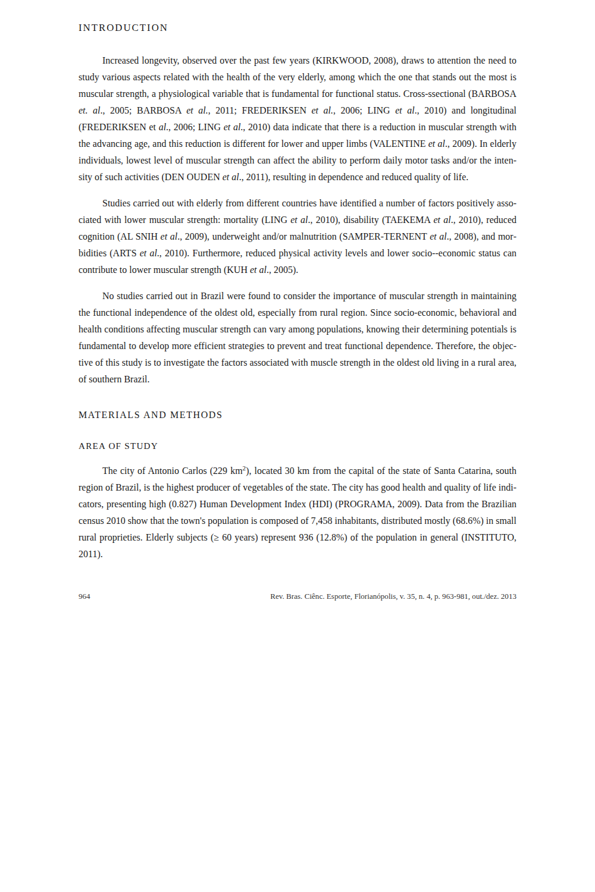Introduction
Increased longevity, observed over the past few years (KIRKWOOD, 2008), draws to attention the need to study various aspects related with the health of the very elderly, among which the one that stands out the most is muscular strength, a physiological variable that is fundamental for functional status. Cross-ssectional (BARBOSA et. al., 2005; BARBOSA et al., 2011; FREDERIKSEN et al., 2006; LING et al., 2010) and longitudinal (FREDERIKSEN et al., 2006; LING et al., 2010) data indicate that there is a reduction in muscular strength with the advancing age, and this reduction is different for lower and upper limbs (VALENTINE et al., 2009). In elderly individuals, lowest level of muscular strength can affect the ability to perform daily motor tasks and/or the intensity of such activities (DEN OUDEN et al., 2011), resulting in dependence and reduced quality of life.
Studies carried out with elderly from different countries have identified a number of factors positively associated with lower muscular strength: mortality (LING et al., 2010), disability (TAEKEMA et al., 2010), reduced cognition (AL SNIH et al., 2009), underweight and/or malnutrition (SAMPER-TERNENT et al., 2008), and morbidities (ARTS et al., 2010). Furthermore, reduced physical activity levels and lower socio--economic status can contribute to lower muscular strength (KUH et al., 2005).
No studies carried out in Brazil were found to consider the importance of muscular strength in maintaining the functional independence of the oldest old, especially from rural region. Since socio-economic, behavioral and health conditions affecting muscular strength can vary among populations, knowing their determining potentials is fundamental to develop more efficient strategies to prevent and treat functional dependence. Therefore, the objective of this study is to investigate the factors associated with muscle strength in the oldest old living in a rural area, of southern Brazil.
Materials and Methods
Area of Study
The city of Antonio Carlos (229 km2), located 30 km from the capital of the state of Santa Catarina, south region of Brazil, is the highest producer of vegetables of the state. The city has good health and quality of life indicators, presenting high (0.827) Human Development Index (HDI) (PROGRAMA, 2009). Data from the Brazilian census 2010 show that the town's population is composed of 7,458 inhabitants, distributed mostly (68.6%) in small rural proprieties. Elderly subjects (≥ 60 years) represent 936 (12.8%) of the population in general (INSTITUTO, 2011).
964 Rev. Bras. Ciênc. Esporte, Florianópolis, v. 35, n. 4, p. 963-981, out./dez. 2013